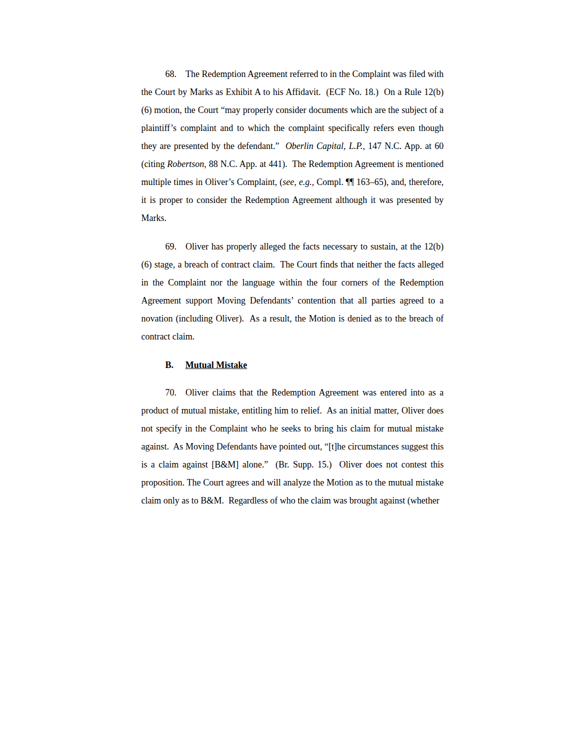68. The Redemption Agreement referred to in the Complaint was filed with the Court by Marks as Exhibit A to his Affidavit. (ECF No. 18.) On a Rule 12(b)(6) motion, the Court “may properly consider documents which are the subject of a plaintiff’s complaint and to which the complaint specifically refers even though they are presented by the defendant.” Oberlin Capital, L.P., 147 N.C. App. at 60 (citing Robertson, 88 N.C. App. at 441). The Redemption Agreement is mentioned multiple times in Oliver’s Complaint, (see, e.g., Compl. ¶¶ 163–65), and, therefore, it is proper to consider the Redemption Agreement although it was presented by Marks.
69. Oliver has properly alleged the facts necessary to sustain, at the 12(b)(6) stage, a breach of contract claim. The Court finds that neither the facts alleged in the Complaint nor the language within the four corners of the Redemption Agreement support Moving Defendants’ contention that all parties agreed to a novation (including Oliver). As a result, the Motion is denied as to the breach of contract claim.
B. Mutual Mistake
70. Oliver claims that the Redemption Agreement was entered into as a product of mutual mistake, entitling him to relief. As an initial matter, Oliver does not specify in the Complaint who he seeks to bring his claim for mutual mistake against. As Moving Defendants have pointed out, “[t]he circumstances suggest this is a claim against [B&M] alone.” (Br. Supp. 15.) Oliver does not contest this proposition. The Court agrees and will analyze the Motion as to the mutual mistake claim only as to B&M. Regardless of who the claim was brought against (whether